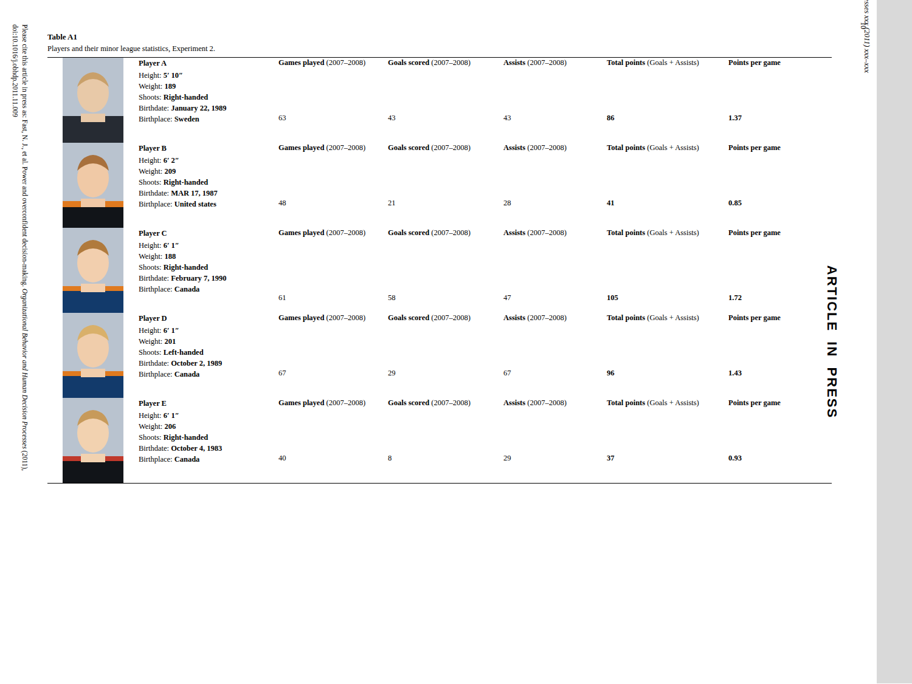ARTICLE IN PRESS
10
N.J. Fast et al./Organizational Behavior and Human Decision Processes xxx (2011) xxx–xxx
Please cite this article in press as: Fast, N. J., et al. Power and overconfident decision-making. Organizational Behavior and Human Decision Processes (2011),
doi:10.1016/j.obhdp.2011.11.009
Table A1
Players and their minor league statistics, Experiment 2.
| | Player A Height: 5′ 10″ Weight: 189 Shoots: Right-handed Birthdate: January 22, 1989 Birthplace: Sweden | Games played (2007–2008) 63 | Goals scored (2007–2008) 43 | Assists (2007–2008) 43 | Total points (Goals + Assists) 86 | Points per game 1.37 |
| | Player B Height: 6′ 2″ Weight: 209 Shoots: Right-handed Birthdate: MAR 17, 1987 Birthplace: United states | Games played (2007–2008) 48 | Goals scored (2007–2008) 21 | Assists (2007–2008) 28 | Total points (Goals + Assists) 41 | Points per game 0.85 |
| | Player C Height: 6′ 1″ Weight: 188 Shoots: Right-handed Birthdate: February 7, 1990 Birthplace: Canada | Games played (2007–2008) 61 | Goals scored (2007–2008) 58 | Assists (2007–2008) 47 | Total points (Goals + Assists) 105 | Points per game 1.72 |
| | Player D Height: 6′ 1″ Weight: 201 Shoots: Left-handed Birthdate: October 2, 1989 Birthplace: Canada | Games played (2007–2008) 67 | Goals scored (2007–2008) 29 | Assists (2007–2008) 67 | Total points (Goals + Assists) 96 | Points per game 1.43 |
| | Player E Height: 6′ 1″ Weight: 206 Shoots: Right-handed Birthdate: October 4, 1983 Birthplace: Canada | Games played (2007–2008) 40 | Goals scored (2007–2008) 8 | Assists (2007–2008) 29 | Total points (Goals + Assists) 37 | Points per game 0.93 |